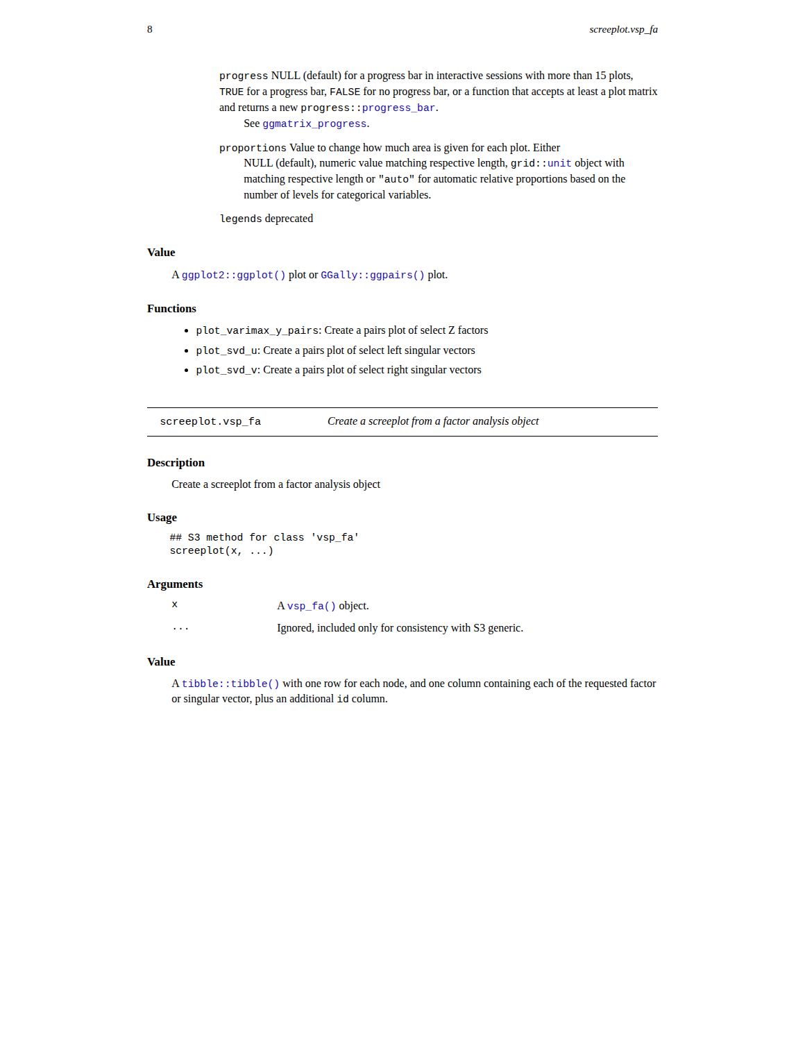8 screeplot.vsp_fa
progress NULL (default) for a progress bar in interactive sessions with more than 15 plots, TRUE for a progress bar, FALSE for no progress bar, or a function that accepts at least a plot matrix and returns a new progress::progress_bar.
See ggmatrix_progress.
proportions Value to change how much area is given for each plot. Either
NULL (default), numeric value matching respective length, grid::unit object with matching respective length or "auto" for automatic relative proportions based on the number of levels for categorical variables.
legends deprecated
Value
A ggplot2::ggplot() plot or GGally::ggpairs() plot.
Functions
plot_varimax_y_pairs: Create a pairs plot of select Z factors
plot_svd_u: Create a pairs plot of select left singular vectors
plot_svd_v: Create a pairs plot of select right singular vectors
screeplot.vsp_fa Create a screeplot from a factor analysis object
Description
Create a screeplot from a factor analysis object
Usage
## S3 method for class 'vsp_fa' screeplot(x, ...)
Arguments
x
A vsp_fa() object.
...
Ignored, included only for consistency with S3 generic.
Value
A tibble::tibble() with one row for each node, and one column containing each of the requested factor or singular vector, plus an additional id column.